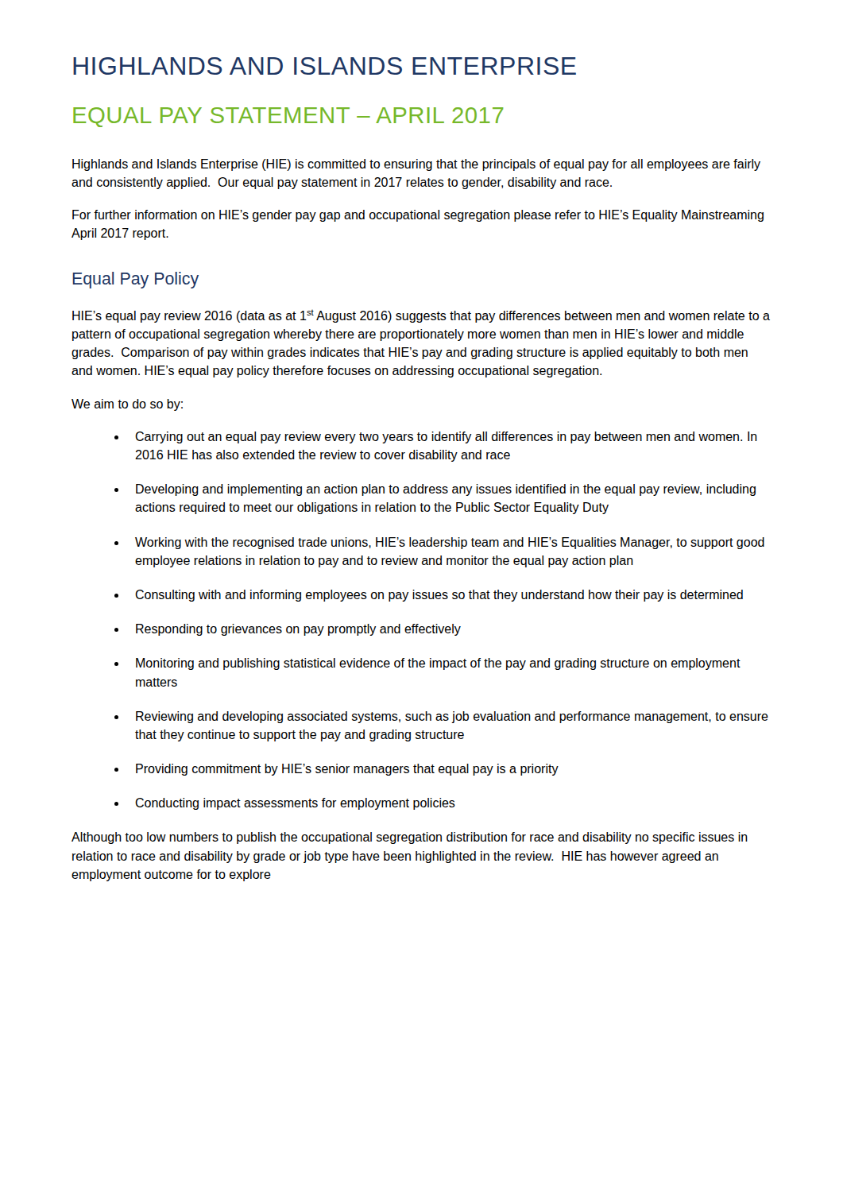HIGHLANDS AND ISLANDS ENTERPRISE
EQUAL PAY STATEMENT – APRIL 2017
Highlands and Islands Enterprise (HIE) is committed to ensuring that the principals of equal pay for all employees are fairly and consistently applied. Our equal pay statement in 2017 relates to gender, disability and race.
For further information on HIE’s gender pay gap and occupational segregation please refer to HIE’s Equality Mainstreaming April 2017 report.
Equal Pay Policy
HIE’s equal pay review 2016 (data as at 1st August 2016) suggests that pay differences between men and women relate to a pattern of occupational segregation whereby there are proportionately more women than men in HIE’s lower and middle grades. Comparison of pay within grades indicates that HIE’s pay and grading structure is applied equitably to both men and women. HIE’s equal pay policy therefore focuses on addressing occupational segregation.
We aim to do so by:
Carrying out an equal pay review every two years to identify all differences in pay between men and women. In 2016 HIE has also extended the review to cover disability and race
Developing and implementing an action plan to address any issues identified in the equal pay review, including actions required to meet our obligations in relation to the Public Sector Equality Duty
Working with the recognised trade unions, HIE’s leadership team and HIE’s Equalities Manager, to support good employee relations in relation to pay and to review and monitor the equal pay action plan
Consulting with and informing employees on pay issues so that they understand how their pay is determined
Responding to grievances on pay promptly and effectively
Monitoring and publishing statistical evidence of the impact of the pay and grading structure on employment matters
Reviewing and developing associated systems, such as job evaluation and performance management, to ensure that they continue to support the pay and grading structure
Providing commitment by HIE’s senior managers that equal pay is a priority
Conducting impact assessments for employment policies
Although too low numbers to publish the occupational segregation distribution for race and disability no specific issues in relation to race and disability by grade or job type have been highlighted in the review. HIE has however agreed an employment outcome for to explore